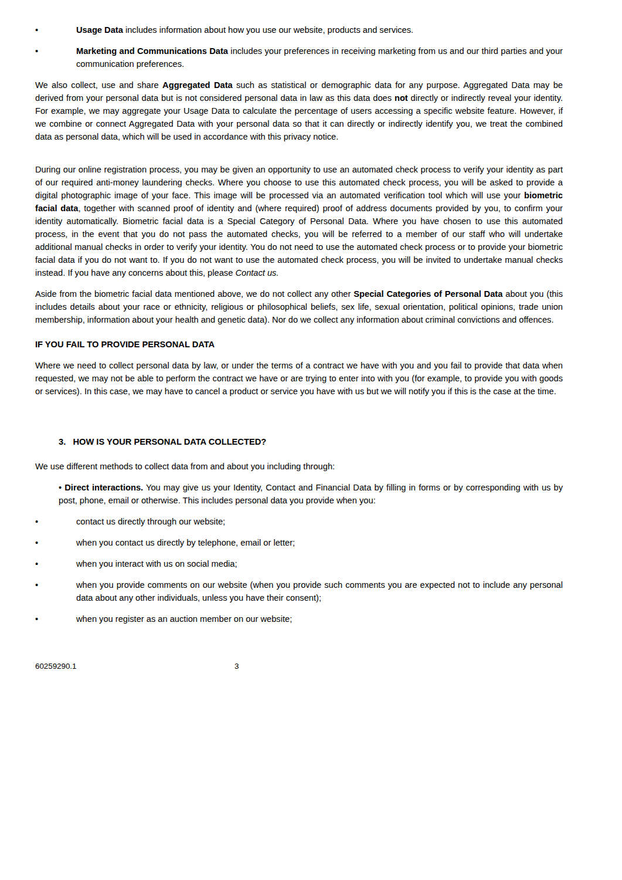•
Usage Data includes information about how you use our website, products and services.
•
Marketing and Communications Data includes your preferences in receiving marketing from us and our third parties and your communication preferences.
We also collect, use and share Aggregated Data such as statistical or demographic data for any purpose. Aggregated Data may be derived from your personal data but is not considered personal data in law as this data does not directly or indirectly reveal your identity. For example, we may aggregate your Usage Data to calculate the percentage of users accessing a specific website feature. However, if we combine or connect Aggregated Data with your personal data so that it can directly or indirectly identify you, we treat the combined data as personal data, which will be used in accordance with this privacy notice.
During our online registration process, you may be given an opportunity to use an automated check process to verify your identity as part of our required anti-money laundering checks. Where you choose to use this automated check process, you will be asked to provide a digital photographic image of your face. This image will be processed via an automated verification tool which will use your biometric facial data, together with scanned proof of identity and (where required) proof of address documents provided by you, to confirm your identity automatically. Biometric facial data is a Special Category of Personal Data. Where you have chosen to use this automated process, in the event that you do not pass the automated checks, you will be referred to a member of our staff who will undertake additional manual checks in order to verify your identity. You do not need to use the automated check process or to provide your biometric facial data if you do not want to. If you do not want to use the automated check process, you will be invited to undertake manual checks instead. If you have any concerns about this, please Contact us.
Aside from the biometric facial data mentioned above, we do not collect any other Special Categories of Personal Data about you (this includes details about your race or ethnicity, religious or philosophical beliefs, sex life, sexual orientation, political opinions, trade union membership, information about your health and genetic data). Nor do we collect any information about criminal convictions and offences.
IF YOU FAIL TO PROVIDE PERSONAL DATA
Where we need to collect personal data by law, or under the terms of a contract we have with you and you fail to provide that data when requested, we may not be able to perform the contract we have or are trying to enter into with you (for example, to provide you with goods or services). In this case, we may have to cancel a product or service you have with us but we will notify you if this is the case at the time.
3. HOW IS YOUR PERSONAL DATA COLLECTED?
We use different methods to collect data from and about you including through:
• Direct interactions. You may give us your Identity, Contact and Financial Data by filling in forms or by corresponding with us by post, phone, email or otherwise. This includes personal data you provide when you:
•
contact us directly through our website;
•
when you contact us directly by telephone, email or letter;
•
when you interact with us on social media;
•
when you provide comments on our website (when you provide such comments you are expected not to include any personal data about any other individuals, unless you have their consent);
•
when you register as an auction member on our website;
60259290.1
3